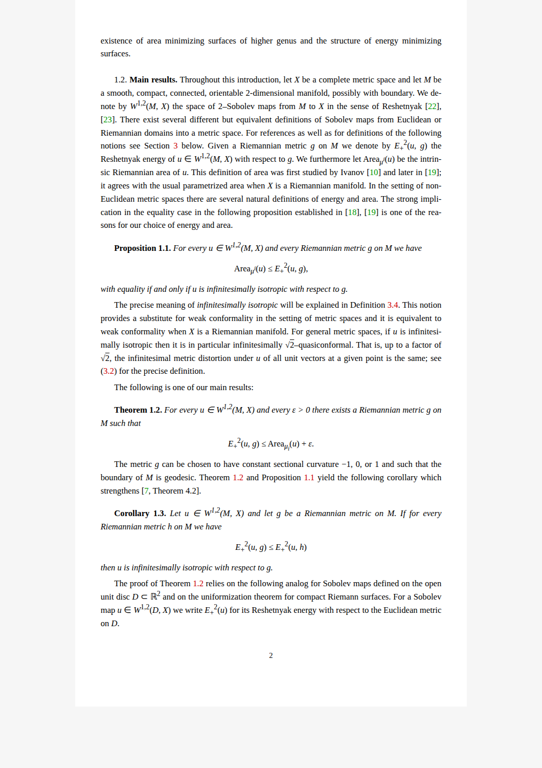existence of area minimizing surfaces of higher genus and the structure of energy minimizing surfaces.
1.2. Main results. Throughout this introduction, let X be a complete metric space and let M be a smooth, compact, connected, orientable 2-dimensional manifold, possibly with boundary. We denote by W1,2(M, X) the space of 2–Sobolev maps from M to X in the sense of Reshetnyak [22], [23]. There exist several different but equivalent definitions of Sobolev maps from Euclidean or Riemannian domains into a metric space. For references as well as for definitions of the following notions see Section 3 below. Given a Riemannian metric g on M we denote by E+2(u, g) the Reshetnyak energy of u ∈ W1,2(M, X) with respect to g. We furthermore let Areaμi(u) be the intrinsic Riemannian area of u. This definition of area was first studied by Ivanov [10] and later in [19]; it agrees with the usual parametrized area when X is a Riemannian manifold. In the setting of non-Euclidean metric spaces there are several natural definitions of energy and area. The strong implication in the equality case in the following proposition established in [18], [19] is one of the reasons for our choice of energy and area.
Proposition 1.1. For every u ∈ W1,2(M, X) and every Riemannian metric g on M we have
Areaμi(u) ≤ E+2(u, g),
with equality if and only if u is infinitesimally isotropic with respect to g.
The precise meaning of infinitesimally isotropic will be explained in Definition 3.4. This notion provides a substitute for weak conformality in the setting of metric spaces and it is equivalent to weak conformality when X is a Riemannian manifold. For general metric spaces, if u is infinitesimally isotropic then it is in particular infinitesimally √2–quasiconformal. That is, up to a factor of √2, the infinitesimal metric distortion under u of all unit vectors at a given point is the same; see (3.2) for the precise definition.
The following is one of our main results:
Theorem 1.2. For every u ∈ W1,2(M, X) and every ε > 0 there exists a Riemannian metric g on M such that
E+2(u, g) ≤ Areaμi(u) + ε.
The metric g can be chosen to have constant sectional curvature −1, 0, or 1 and such that the boundary of M is geodesic. Theorem 1.2 and Proposition 1.1 yield the following corollary which strengthens [7, Theorem 4.2].
Corollary 1.3. Let u ∈ W1,2(M, X) and let g be a Riemannian metric on M. If for every Riemannian metric h on M we have
E+2(u, g) ≤ E+2(u, h)
then u is infinitesimally isotropic with respect to g.
The proof of Theorem 1.2 relies on the following analog for Sobolev maps defined on the open unit disc D ⊂ ℝ2 and on the uniformization theorem for compact Riemann surfaces. For a Sobolev map u ∈ W1,2(D, X) we write E+2(u) for its Reshetnyak energy with respect to the Euclidean metric on D.
2